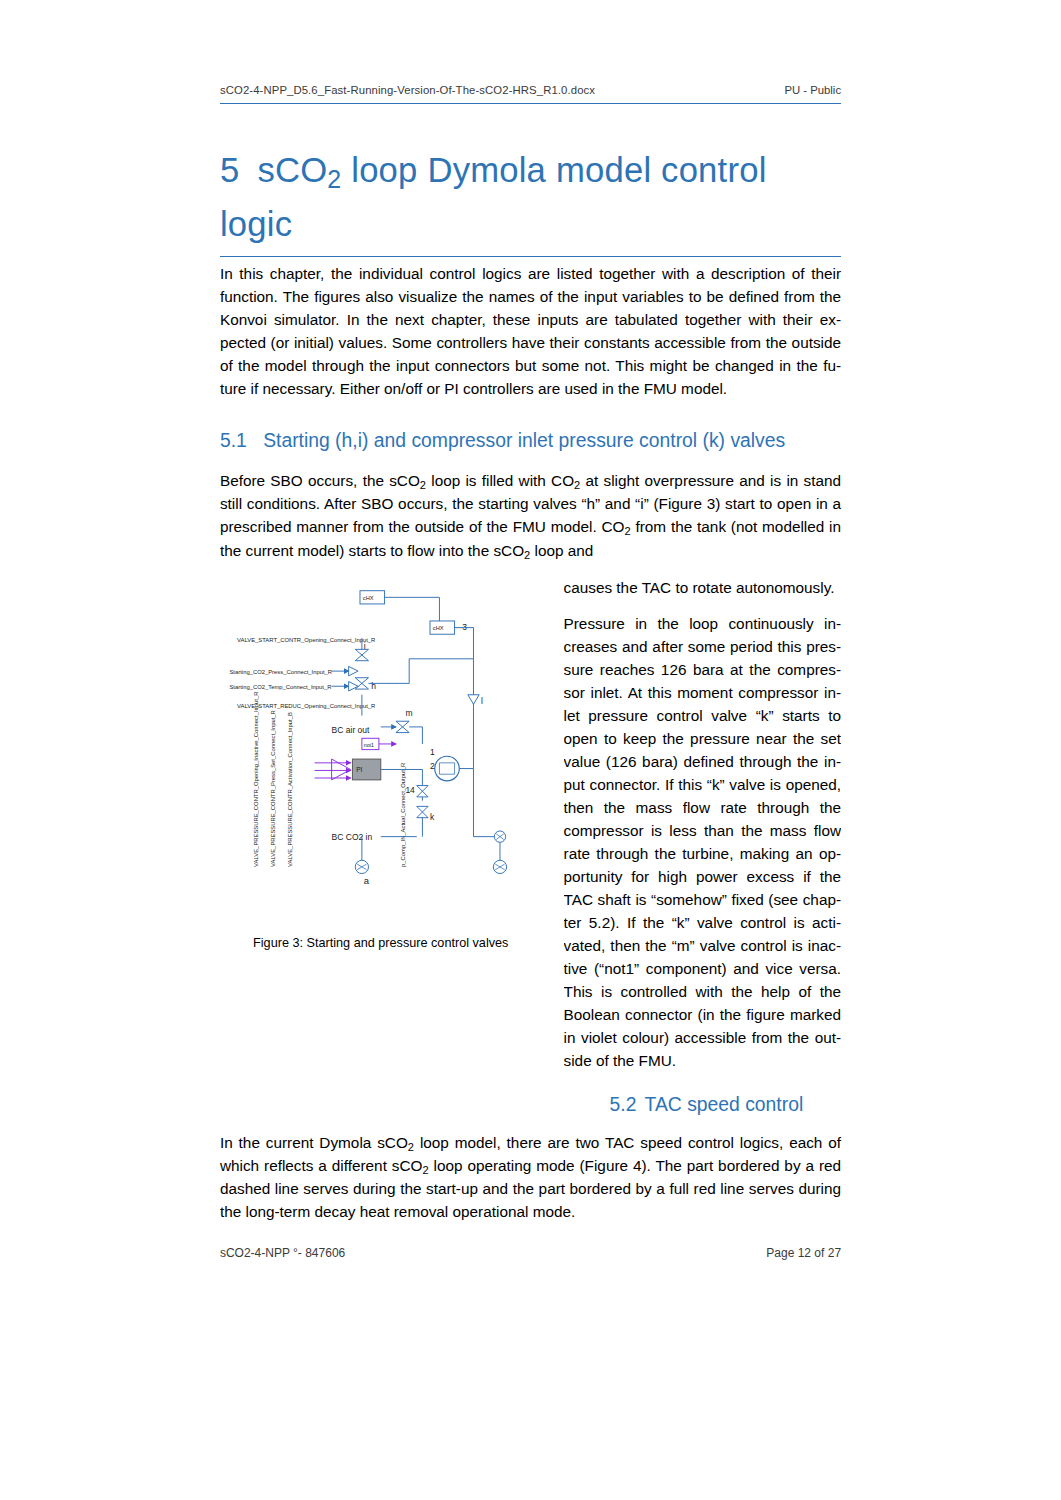sCO2-4-NPP_D5.6_Fast-Running-Version-Of-The-sCO2-HRS_R1.0.docx
PU - Public
5sCO2 loop Dymola model control logic
In this chapter, the individual control logics are listed together with a description of their function. The figures also visualize the names of the input variables to be defined from the Konvoi simulator. In the next chapter, these inputs are tabulated together with their expected (or initial) values. Some controllers have their constants accessible from the outside of the model through the input connectors but some not. This might be changed in the future if necessary. Either on/off or PI controllers are used in the FMU model.
5.1 Starting (h,i) and compressor inlet pressure control (k) valves
Before SBO occurs, the sCO2 loop is filled with CO2 at slight overpressure and is in stand still conditions. After SBO occurs, the starting valves “h” and “i” (Figure 3) start to open in a prescribed manner from the outside of the FMU model. CO2 from the tank (not modelled in the current model) starts to flow into the sCO2 loop and
cHX cHX 3 VALVE_START_CONTR_Opening_Connect_Input_R i Starting_CO2_Press_Connect_Input_R Starting_CO2_Temp_Connect_Input_R h l VALVE_START_REDUC_Opening_Connect_Input_R m BC air out not1 PI VALVE_PRESSURE_CONTR_Opening_Inactive_Connect_Input_R VALVE_PRESSURE_CONTR_Press_Set_Connect_Input_R VALVE_PRESSURE_CONTR_Activation_Connect_Input_B p_Comp_IN_Actual_Connect_Output_R 1 2 14 k BC CO2 in a
Figure 3: Starting and pressure control valves
causes the TAC to rotate autonomously.
Pressure in the loop continuously increases and after some period this pressure reaches 126 bara at the compressor inlet. At this moment compressor inlet pressure control valve “k” starts to open to keep the pressure near the set value (126 bara) defined through the input connector. If this “k” valve is opened, then the mass flow rate through the compressor is less than the mass flow rate through the turbine, making an opportunity for high power excess if the TAC shaft is “somehow” fixed (see chapter 5.2). If the “k” valve control is activated, then the “m” valve control is inactive (“not1” component) and vice versa. This is controlled with the help of the Boolean connector (in the figure marked in violet colour) accessible from the outside of the FMU.
5.2 TAC speed control
In the current Dymola sCO2 loop model, there are two TAC speed control logics, each of which reflects a different sCO2 loop operating mode (Figure 4). The part bordered by a red dashed line serves during the start-up and the part bordered by a full red line serves during the long-term decay heat removal operational mode.
sCO2-4-NPP °- 847606
Page 12 of 27